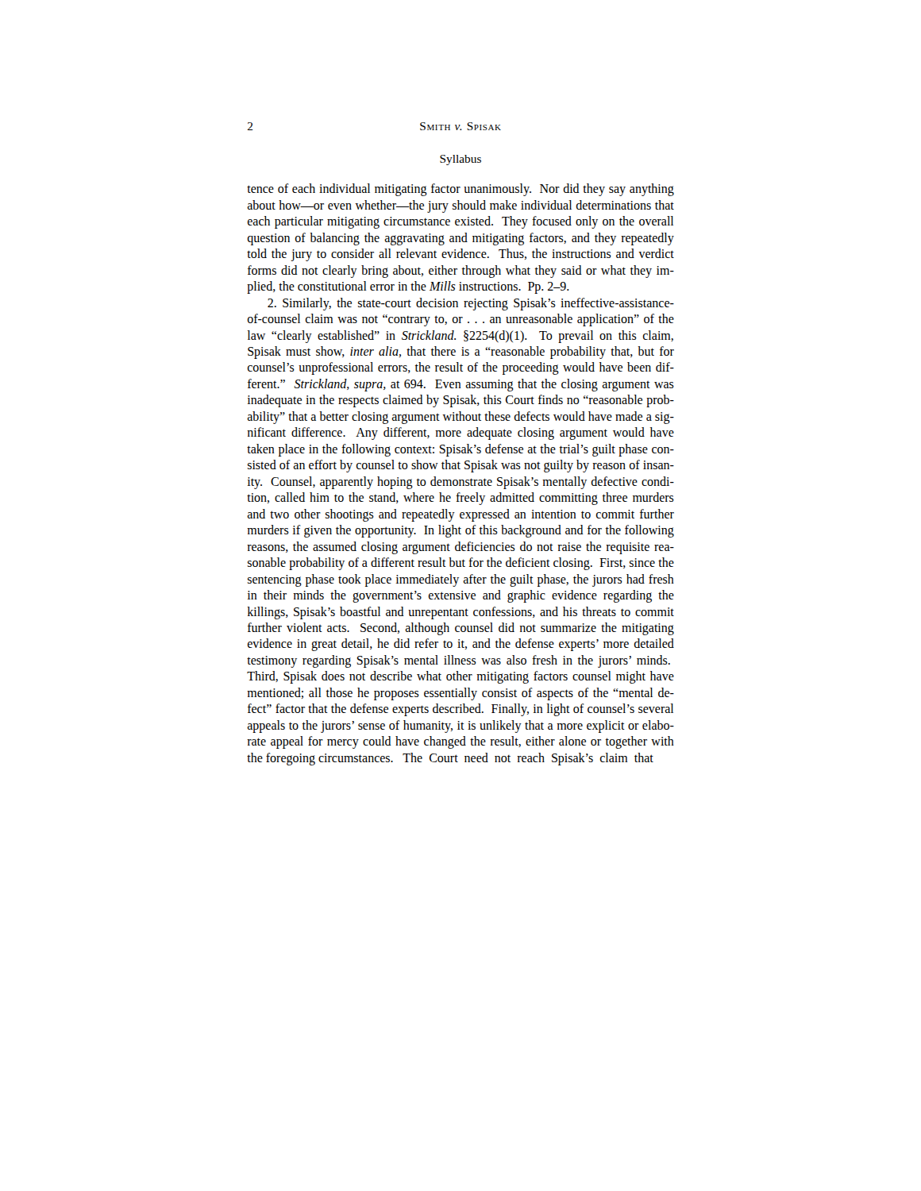2 Smith v. Spisak
Syllabus
tence of each individual mitigating factor unanimously. Nor did they say anything about how—or even whether—the jury should make individual determinations that each particular mitigating circumstance existed. They focused only on the overall question of balancing the aggravating and mitigating factors, and they repeatedly told the jury to consider all relevant evidence. Thus, the instructions and verdict forms did not clearly bring about, either through what they said or what they implied, the constitutional error in the Mills instructions. Pp. 2–9.
2. Similarly, the state-court decision rejecting Spisak’s ineffective-assistance-of-counsel claim was not “contrary to, or . . . an unreasonable application” of the law “clearly established” in Strickland. §2254(d)(1). To prevail on this claim, Spisak must show, inter alia, that there is a “reasonable probability that, but for counsel’s unprofessional errors, the result of the proceeding would have been different.” Strickland, supra, at 694. Even assuming that the closing argument was inadequate in the respects claimed by Spisak, this Court finds no “reasonable probability” that a better closing argument without these defects would have made a significant difference. Any different, more adequate closing argument would have taken place in the following context: Spisak’s defense at the trial’s guilt phase consisted of an effort by counsel to show that Spisak was not guilty by reason of insanity. Counsel, apparently hoping to demonstrate Spisak’s mentally defective condition, called him to the stand, where he freely admitted committing three murders and two other shootings and repeatedly expressed an intention to commit further murders if given the opportunity. In light of this background and for the following reasons, the assumed closing argument deficiencies do not raise the requisite reasonable probability of a different result but for the deficient closing. First, since the sentencing phase took place immediately after the guilt phase, the jurors had fresh in their minds the government’s extensive and graphic evidence regarding the killings, Spisak’s boastful and unrepentant confessions, and his threats to commit further violent acts. Second, although counsel did not summarize the mitigating evidence in great detail, he did refer to it, and the defense experts’ more detailed testimony regarding Spisak’s mental illness was also fresh in the jurors’ minds. Third, Spisak does not describe what other mitigating factors counsel might have mentioned; all those he proposes essentially consist of aspects of the “mental defect” factor that the defense experts described. Finally, in light of counsel’s several appeals to the jurors’ sense of humanity, it is unlikely that a more explicit or elaborate appeal for mercy could have changed the result, either alone or together with the foregoing circumstances. The Court need not reach Spisak’s claim that